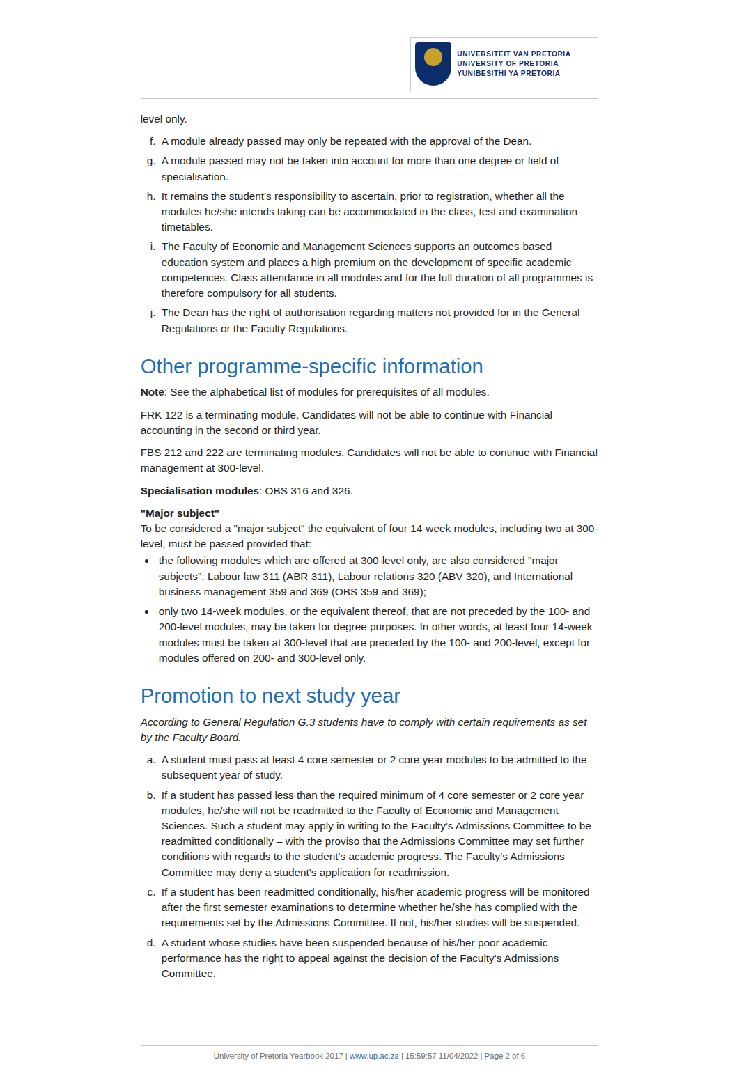Universiteit van Pretoria University of Pretoria Yunibesithi ya Pretoria
level only.
A module already passed may only be repeated with the approval of the Dean.
A module passed may not be taken into account for more than one degree or field of specialisation.
It remains the student's responsibility to ascertain, prior to registration, whether all the modules he/she intends taking can be accommodated in the class, test and examination timetables.
The Faculty of Economic and Management Sciences supports an outcomes-based education system and places a high premium on the development of specific academic competences. Class attendance in all modules and for the full duration of all programmes is therefore compulsory for all students.
The Dean has the right of authorisation regarding matters not provided for in the General Regulations or the Faculty Regulations.
Other programme-specific information
Note: See the alphabetical list of modules for prerequisites of all modules.
FRK 122 is a terminating module. Candidates will not be able to continue with Financial accounting in the second or third year.
FBS 212 and 222 are terminating modules. Candidates will not be able to continue with Financial management at 300-level.
Specialisation modules: OBS 316 and 326.
"Major subject"
To be considered a "major subject" the equivalent of four 14-week modules, including two at 300-level, must be passed provided that:
the following modules which are offered at 300-level only, are also considered "major subjects": Labour law 311 (ABR 311), Labour relations 320 (ABV 320), and International business management 359 and 369 (OBS 359 and 369);
only two 14-week modules, or the equivalent thereof, that are not preceded by the 100- and 200-level modules, may be taken for degree purposes. In other words, at least four 14-week modules must be taken at 300-level that are preceded by the 100- and 200-level, except for modules offered on 200- and 300-level only.
Promotion to next study year
According to General Regulation G.3 students have to comply with certain requirements as set by the Faculty Board.
A student must pass at least 4 core semester or 2 core year modules to be admitted to the subsequent year of study.
If a student has passed less than the required minimum of 4 core semester or 2 core year modules, he/she will not be readmitted to the Faculty of Economic and Management Sciences. Such a student may apply in writing to the Faculty's Admissions Committee to be readmitted conditionally – with the proviso that the Admissions Committee may set further conditions with regards to the student's academic progress. The Faculty's Admissions Committee may deny a student's application for readmission.
If a student has been readmitted conditionally, his/her academic progress will be monitored after the first semester examinations to determine whether he/she has complied with the requirements set by the Admissions Committee. If not, his/her studies will be suspended.
A student whose studies have been suspended because of his/her poor academic performance has the right to appeal against the decision of the Faculty's Admissions Committee.
University of Pretoria Yearbook 2017 | www.up.ac.za | 15:59:57 11/04/2022 | Page 2 of 6